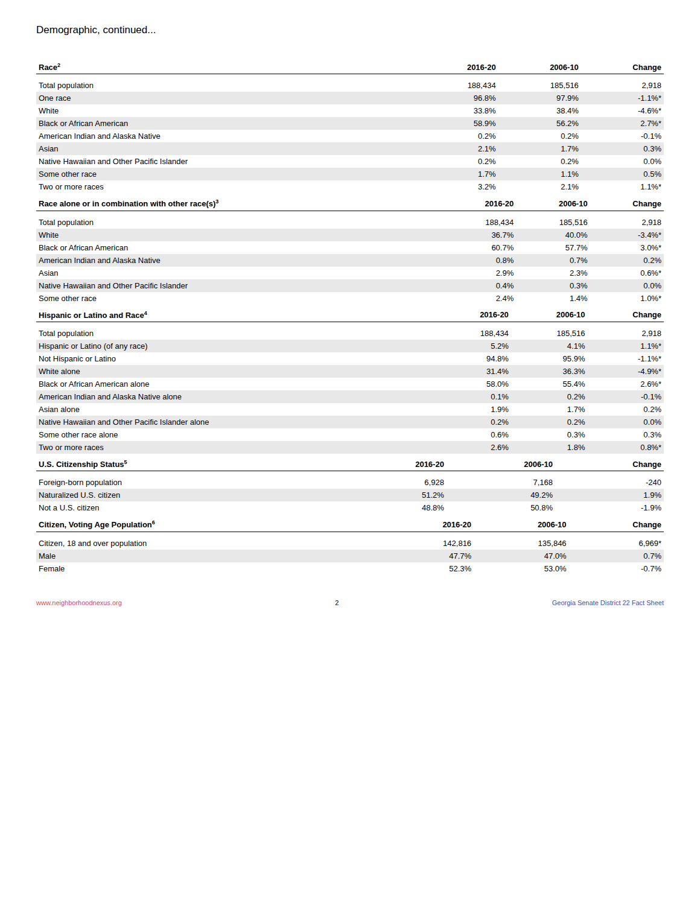Demographic, continued...
Race
| Race 2 | 2016-20 | 2006-10 | Change |
| --- | --- | --- | --- |
| Total population | 188,434 | 185,516 | 2,918 |
| One race | 96.8% | 97.9% | -1.1%* |
| White | 33.8% | 38.4% | -4.6%* |
| Black or African American | 58.9% | 56.2% | 2.7%* |
| American Indian and Alaska Native | 0.2% | 0.2% | -0.1% |
| Asian | 2.1% | 1.7% | 0.3% |
| Native Hawaiian and Other Pacific Islander | 0.2% | 0.2% | 0.0% |
| Some other race | 1.7% | 1.1% | 0.5% |
| Two or more races | 3.2% | 2.1% | 1.1%* |
Race alone or in combination with other race(s)
| Race alone or in combination with other race(s) 3 | 2016-20 | 2006-10 | Change |
| --- | --- | --- | --- |
| Total population | 188,434 | 185,516 | 2,918 |
| White | 36.7% | 40.0% | -3.4%* |
| Black or African American | 60.7% | 57.7% | 3.0%* |
| American Indian and Alaska Native | 0.8% | 0.7% | 0.2% |
| Asian | 2.9% | 2.3% | 0.6%* |
| Native Hawaiian and Other Pacific Islander | 0.4% | 0.3% | 0.0% |
| Some other race | 2.4% | 1.4% | 1.0%* |
Hispanic or Latino and Race
| Hispanic or Latino and Race 4 | 2016-20 | 2006-10 | Change |
| --- | --- | --- | --- |
| Total population | 188,434 | 185,516 | 2,918 |
| Hispanic or Latino (of any race) | 5.2% | 4.1% | 1.1%* |
| Not Hispanic or Latino | 94.8% | 95.9% | -1.1%* |
| White alone | 31.4% | 36.3% | -4.9%* |
| Black or African American alone | 58.0% | 55.4% | 2.6%* |
| American Indian and Alaska Native alone | 0.1% | 0.2% | -0.1% |
| Asian alone | 1.9% | 1.7% | 0.2% |
| Native Hawaiian and Other Pacific Islander alone | 0.2% | 0.2% | 0.0% |
| Some other race alone | 0.6% | 0.3% | 0.3% |
| Two or more races | 2.6% | 1.8% | 0.8%* |
U.S. Citizenship Status
| U.S. Citizenship Status 5 | 2016-20 | 2006-10 | Change |
| --- | --- | --- | --- |
| Foreign-born population | 6,928 | 7,168 | -240 |
| Naturalized U.S. citizen | 51.2% | 49.2% | 1.9% |
| Not a U.S. citizen | 48.8% | 50.8% | -1.9% |
Citizen, Voting Age Population
| Citizen, Voting Age Population 6 | 2016-20 | 2006-10 | Change |
| --- | --- | --- | --- |
| Citizen, 18 and over population | 142,816 | 135,846 | 6,969* |
| Male | 47.7% | 47.0% | 0.7% |
| Female | 52.3% | 53.0% | -0.7% |
www.neighborhoodnexus.org 2 Georgia Senate District 22 Fact Sheet